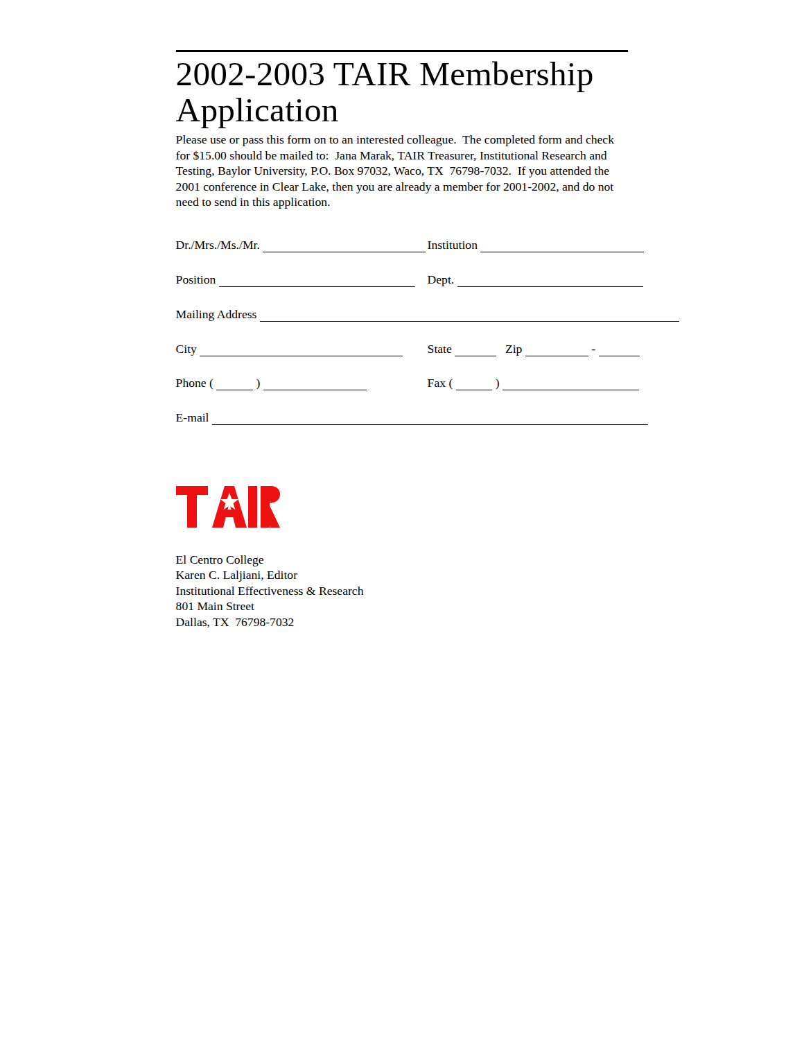2002-2003 TAIR Membership Application
Please use or pass this form on to an interested colleague. The completed form and check for $15.00 should be mailed to: Jana Marak, TAIR Treasurer, Institutional Research and Testing, Baylor University, P.O. Box 97032, Waco, TX 76798-7032. If you attended the 2001 conference in Clear Lake, then you are already a member for 2001-2002, and do not need to send in this application.
| Dr./Mrs./Ms./Mr. | Institution |
| Position | Dept. |
| Mailing Address |
| City | State Zip - |
| Phone ( ) | Fax ( ) |
| E-mail |
TAIR
El Centro College
Karen C. Laljiani, Editor
Institutional Effectiveness & Research
801 Main Street
Dallas, TX 76798-7032